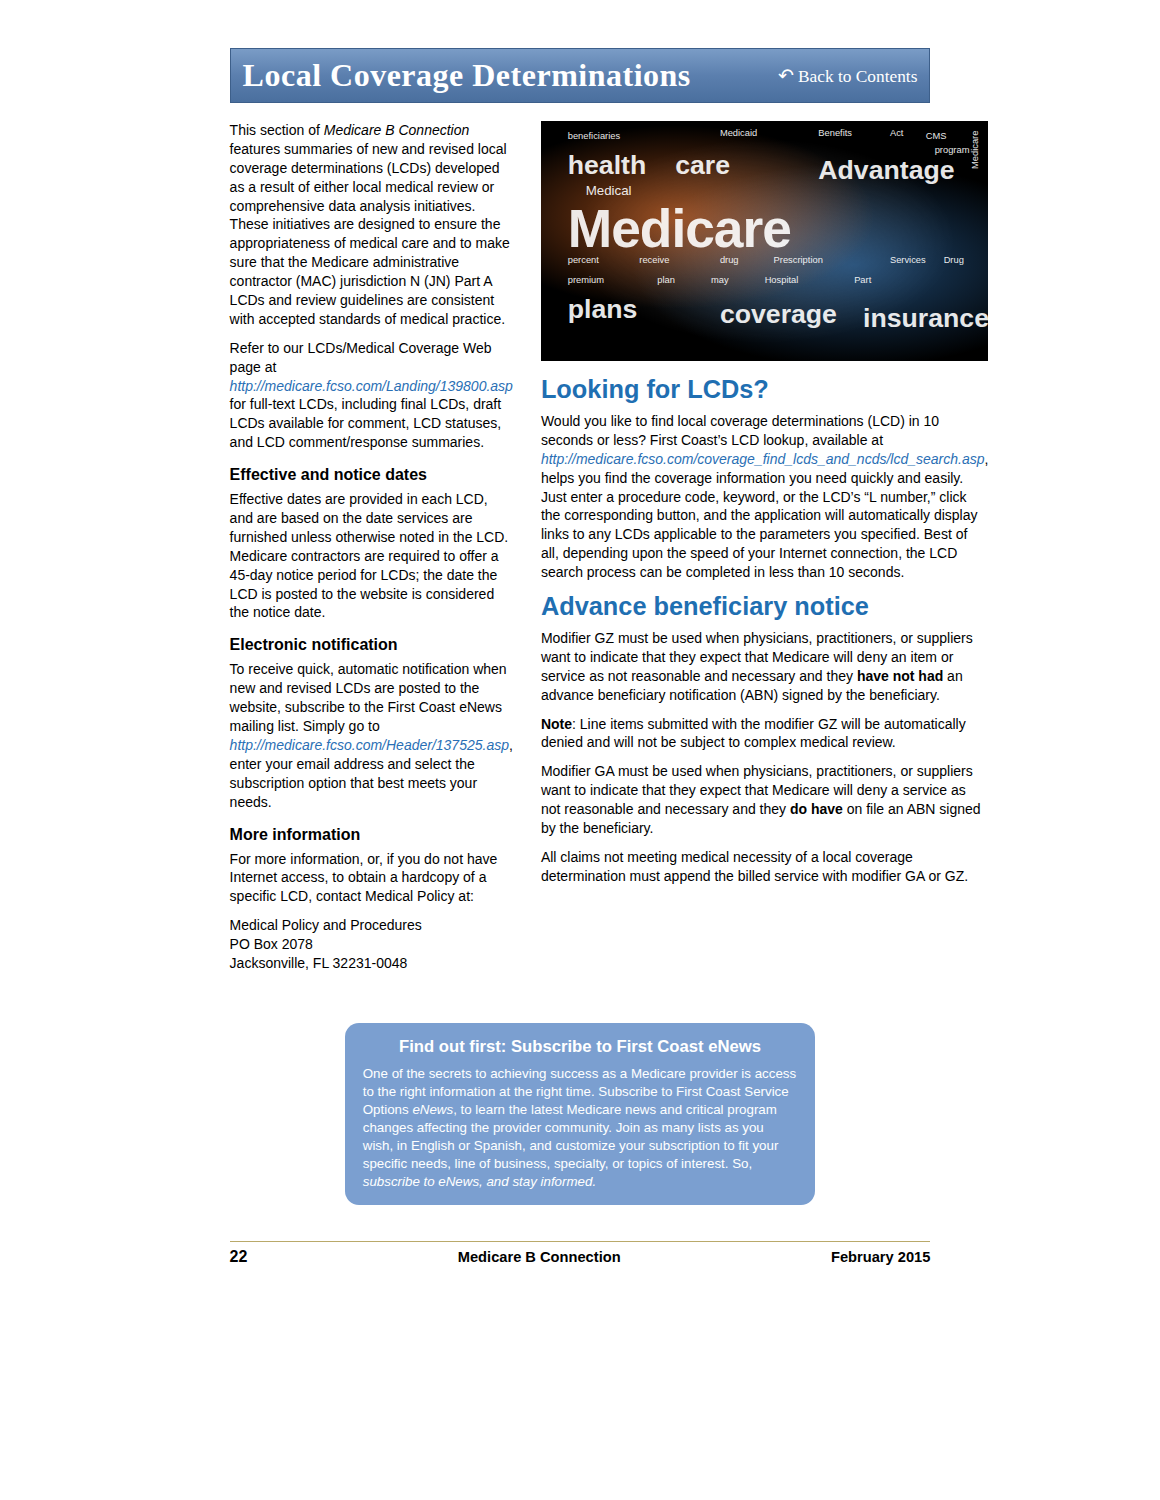Local Coverage Determinations
↶Back to Contents
This section of Medicare B Connection features summaries of new and revised local coverage determinations (LCDs) developed as a result of either local medical review or comprehensive data analysis initiatives. These initiatives are designed to ensure the appropriateness of medical care and to make sure that the Medicare administrative contractor (MAC) jurisdiction N (JN) Part A LCDs and review guidelines are consistent with accepted standards of medical practice.
Refer to our LCDs/Medical Coverage Web page at http://medicare.fcso.com/Landing/139800.asp for full-text LCDs, including final LCDs, draft LCDs available for comment, LCD statuses, and LCD comment/response summaries.
Effective and notice dates
Effective dates are provided in each LCD, and are based on the date services are furnished unless otherwise noted in the LCD. Medicare contractors are required to offer a 45-day notice period for LCDs; the date the LCD is posted to the website is considered the notice date.
Electronic notification
To receive quick, automatic notification when new and revised LCDs are posted to the website, subscribe to the First Coast eNews mailing list. Simply go to http://medicare.fcso.com/Header/137525.asp, enter your email address and select the subscription option that best meets your needs.
More information
For more information, or, if you do not have Internet access, to obtain a hardcopy of a specific LCD, contact Medical Policy at:
Medical Policy and Procedures
PO Box 2078
Jacksonville, FL 32231-0048
beneficiaries Medicaid Benefits Act CMS program health care Medical Advantage Medicare percent receive drug Prescription Services Drug premium plan may Hospital Part plans coverage insurance Medicare
Looking for LCDs?
Would you like to find local coverage determinations (LCD) in 10 seconds or less? First Coast’s LCD lookup, available at http://medicare.fcso.com/coverage_find_lcds_and_ncds/lcd_search.asp, helps you find the coverage information you need quickly and easily. Just enter a procedure code, keyword, or the LCD’s “L number,” click the corresponding button, and the application will automatically display links to any LCDs applicable to the parameters you specified. Best of all, depending upon the speed of your Internet connection, the LCD search process can be completed in less than 10 seconds.
Advance beneficiary notice
Modifier GZ must be used when physicians, practitioners, or suppliers want to indicate that they expect that Medicare will deny an item or service as not reasonable and necessary and they have not had an advance beneficiary notification (ABN) signed by the beneficiary.
Note: Line items submitted with the modifier GZ will be automatically denied and will not be subject to complex medical review.
Modifier GA must be used when physicians, practitioners, or suppliers want to indicate that they expect that Medicare will deny a service as not reasonable and necessary and they do have on file an ABN signed by the beneficiary.
All claims not meeting medical necessity of a local coverage determination must append the billed service with modifier GA or GZ.
Find out first: Subscribe to First Coast eNews
One of the secrets to achieving success as a Medicare provider is access to the right information at the right time. Subscribe to First Coast Service Options eNews, to learn the latest Medicare news and critical program changes affecting the provider community. Join as many lists as you wish, in English or Spanish, and customize your subscription to fit your specific needs, line of business, specialty, or topics of interest. So, subscribe to eNews, and stay informed.
22 Medicare B Connection February 2015